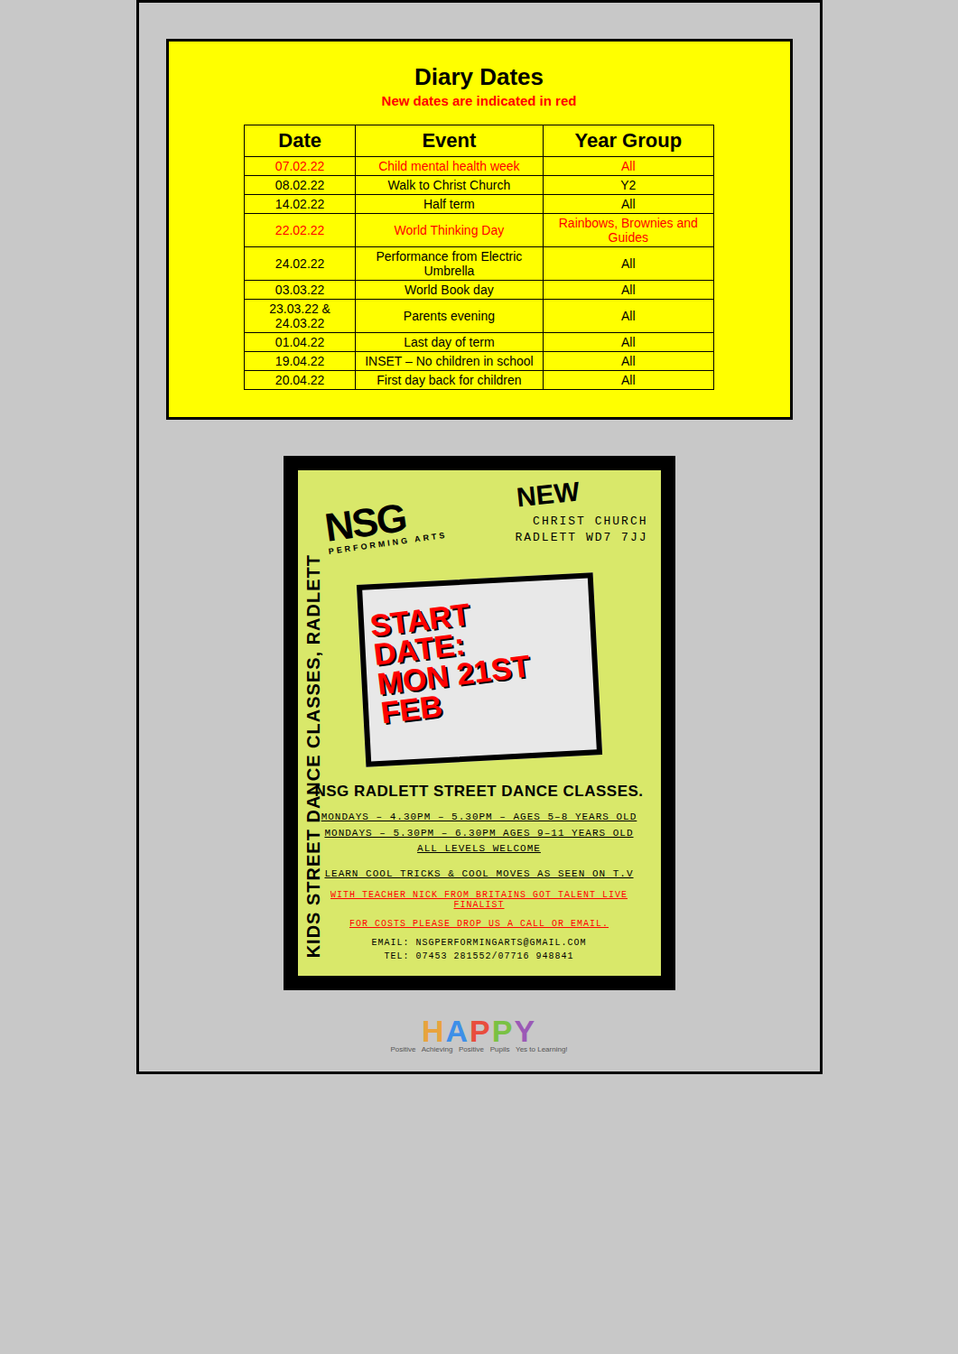Diary Dates
New dates are indicated in red
| Date | Event | Year Group |
| --- | --- | --- |
| 07.02.22 | Child mental health week | All |
| 08.02.22 | Walk to Christ Church | Y2 |
| 14.02.22 | Half term | All |
| 22.02.22 | World Thinking Day | Rainbows, Brownies and Guides |
| 24.02.22 | Performance from Electric Umbrella | All |
| 03.03.22 | World Book day | All |
| 23.03.22 & 24.03.22 | Parents evening | All |
| 01.04.22 | Last day of term | All |
| 19.04.22 | INSET – No children in school | All |
| 20.04.22 | First day back for children | All |
NSGPERFORMING ARTS
NEW
CHRIST CHURCH
RADLETT WD7 7JJ
KIDS STREET DANCE CLASSES, RADLETT
START
DATE:
MON 21ST
FEB
NSG RADLETT STREET DANCE CLASSES.
MONDAYS – 4.30PM – 5.30PM – AGES 5–8 YEARS OLD
MONDAYS – 5.30PM – 6.30PM AGES 9–11 YEARS OLD
ALL LEVELS WELCOME
LEARN COOL TRICKS & COOL MOVES AS SEEN ON T.V
WITH TEACHER NICK FROM BRITAINS GOT TALENT LIVE FINALIST
FOR COSTS PLEASE DROP US A CALL OR EMAIL.
EMAIL: NSGPERFORMINGARTS@GMAIL.COM
TEL: 07453 281552/07716 948841
HAPPY Positive Achieving Positive Pupils Yes to Learning!